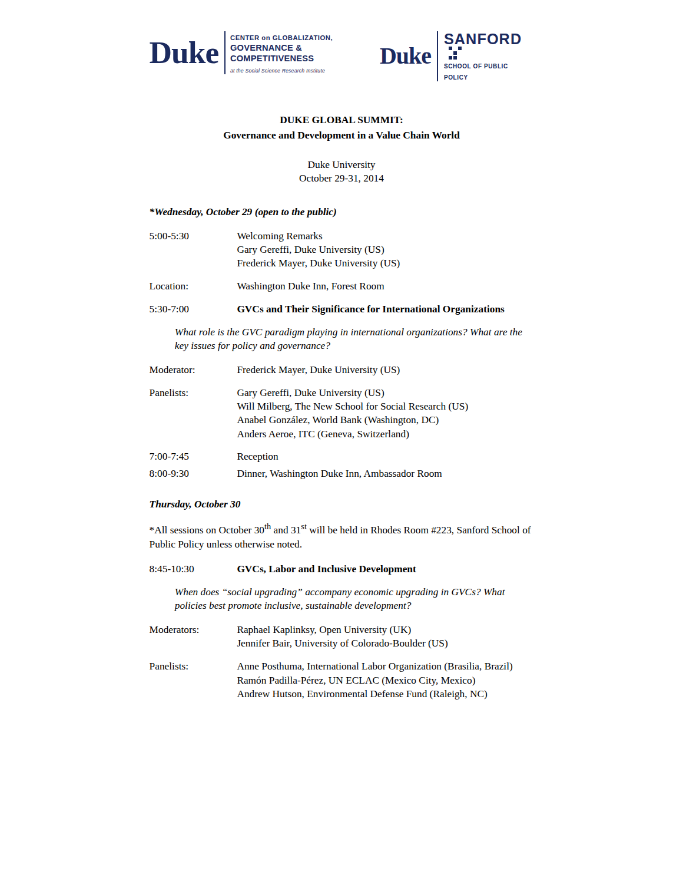Duke CENTER on GLOBALIZATION,
GOVERNANCE & COMPETITIVENESS
at the Social Science Research Institute
Duke SANFORD
SCHOOL OF PUBLIC POLICY
DUKE GLOBAL SUMMIT: Governance and Development in a Value Chain World
Duke University
October 29-31, 2014
*Wednesday, October 29 (open to the public)
5:00-5:30
Welcoming Remarks Gary Gereffi, Duke University (US) Frederick Mayer, Duke University (US)
Location:
Washington Duke Inn, Forest Room
5:30-7:00
GVCs and Their Significance for International Organizations
What role is the GVC paradigm playing in international organizations? What are the key issues for policy and governance?
Moderator:
Frederick Mayer, Duke University (US)
Panelists:
Gary Gereffi, Duke University (US) Will Milberg, The New School for Social Research (US) Anabel González, World Bank (Washington, DC) Anders Aeroe, ITC (Geneva, Switzerland)
7:00-7:45
Reception
8:00-9:30
Dinner, Washington Duke Inn, Ambassador Room
Thursday, October 30
*All sessions on October 30th and 31st will be held in Rhodes Room #223, Sanford School of Public Policy unless otherwise noted.
8:45-10:30
GVCs, Labor and Inclusive Development
When does “social upgrading” accompany economic upgrading in GVCs? What policies best promote inclusive, sustainable development?
Moderators:
Raphael Kaplinksy, Open University (UK) Jennifer Bair, University of Colorado-Boulder (US)
Panelists:
Anne Posthuma, International Labor Organization (Brasilia, Brazil) Ramón Padilla-Pérez, UN ECLAC (Mexico City, Mexico) Andrew Hutson, Environmental Defense Fund (Raleigh, NC)